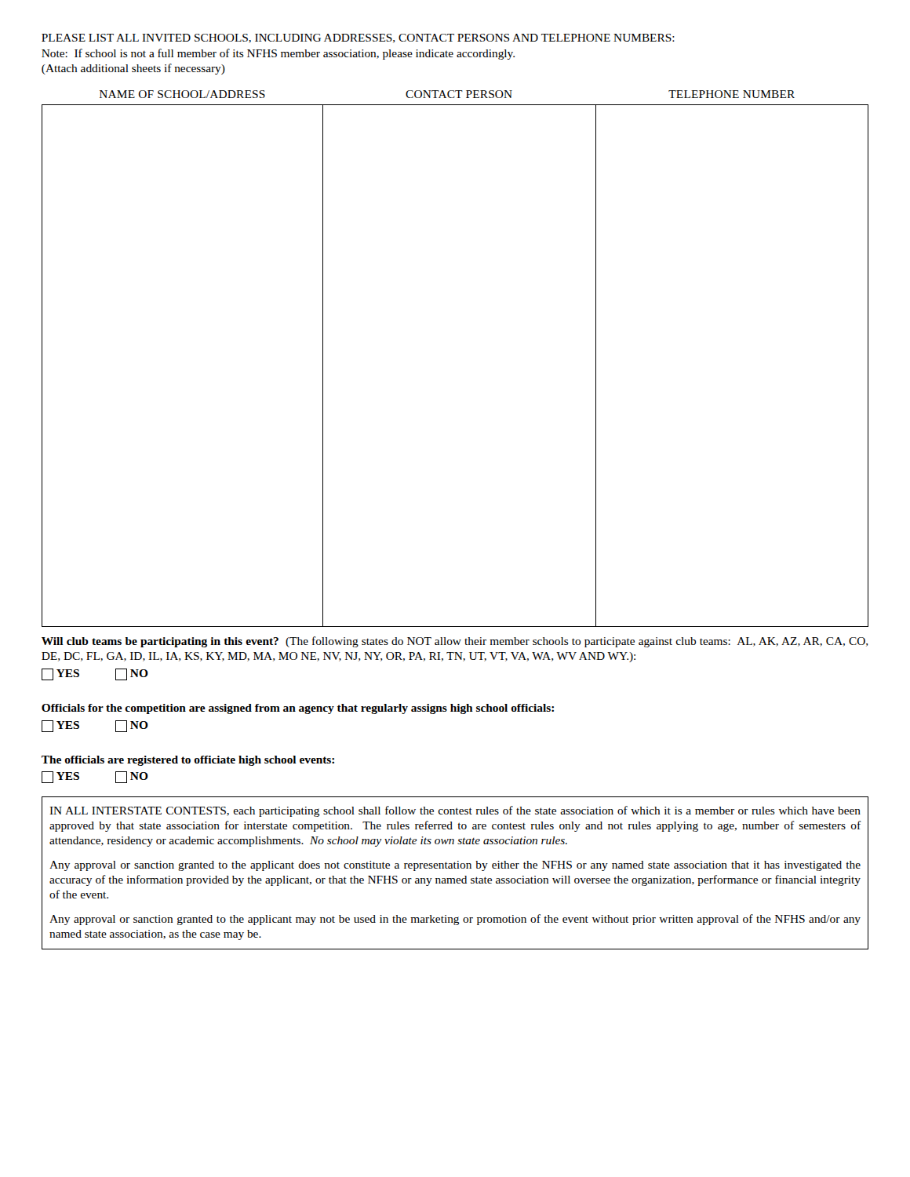PLEASE LIST ALL INVITED SCHOOLS, INCLUDING ADDRESSES, CONTACT PERSONS AND TELEPHONE NUMBERS:
Note: If school is not a full member of its NFHS member association, please indicate accordingly.
(Attach additional sheets if necessary)
| NAME OF SCHOOL/ADDRESS | CONTACT PERSON | TELEPHONE NUMBER |
| --- | --- | --- |
Will club teams be participating in this event? (The following states do NOT allow their member schools to participate against club teams: AL, AK, AZ, AR, CA, CO, DE, DC, FL, GA, ID, IL, IA, KS, KY, MD, MA, MO NE, NV, NJ, NY, OR, PA, RI, TN, UT, VT, VA, WA, WV AND WY.):
YES NO
Officials for the competition are assigned from an agency that regularly assigns high school officials:
YES NO
The officials are registered to officiate high school events:
YES NO
IN ALL INTERSTATE CONTESTS, each participating school shall follow the contest rules of the state association of which it is a member or rules which have been approved by that state association for interstate competition. The rules referred to are contest rules only and not rules applying to age, number of semesters of attendance, residency or academic accomplishments. No school may violate its own state association rules.
Any approval or sanction granted to the applicant does not constitute a representation by either the NFHS or any named state association that it has investigated the accuracy of the information provided by the applicant, or that the NFHS or any named state association will oversee the organization, performance or financial integrity of the event.
Any approval or sanction granted to the applicant may not be used in the marketing or promotion of the event without prior written approval of the NFHS and/or any named state association, as the case may be.